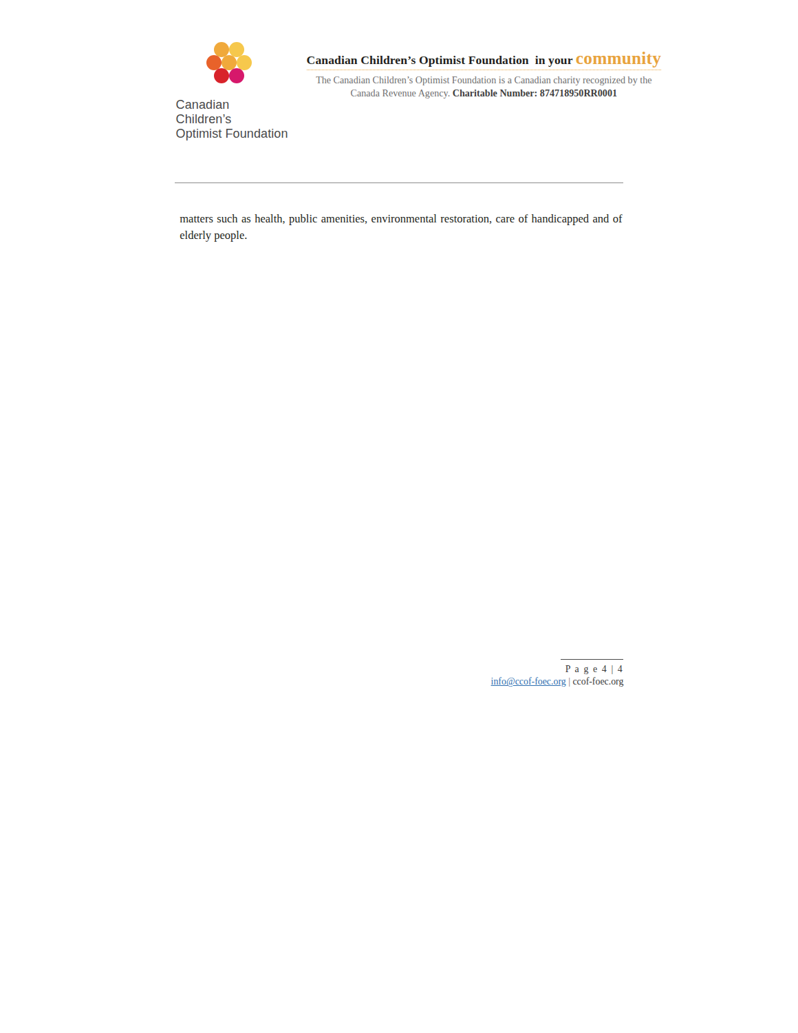Canadian Children’s
Optimist Foundation
Canadian Children’s Optimist Foundation in your community
The Canadian Children’s Optimist Foundation is a Canadian charity recognized by the Canada Revenue Agency. Charitable Number: 874718950RR0001
matters such as health, public amenities, environmental restoration, care of handicapped and of elderly people.
P a g e 4 | 4
info@ccof-foec.org | ccof-foec.org